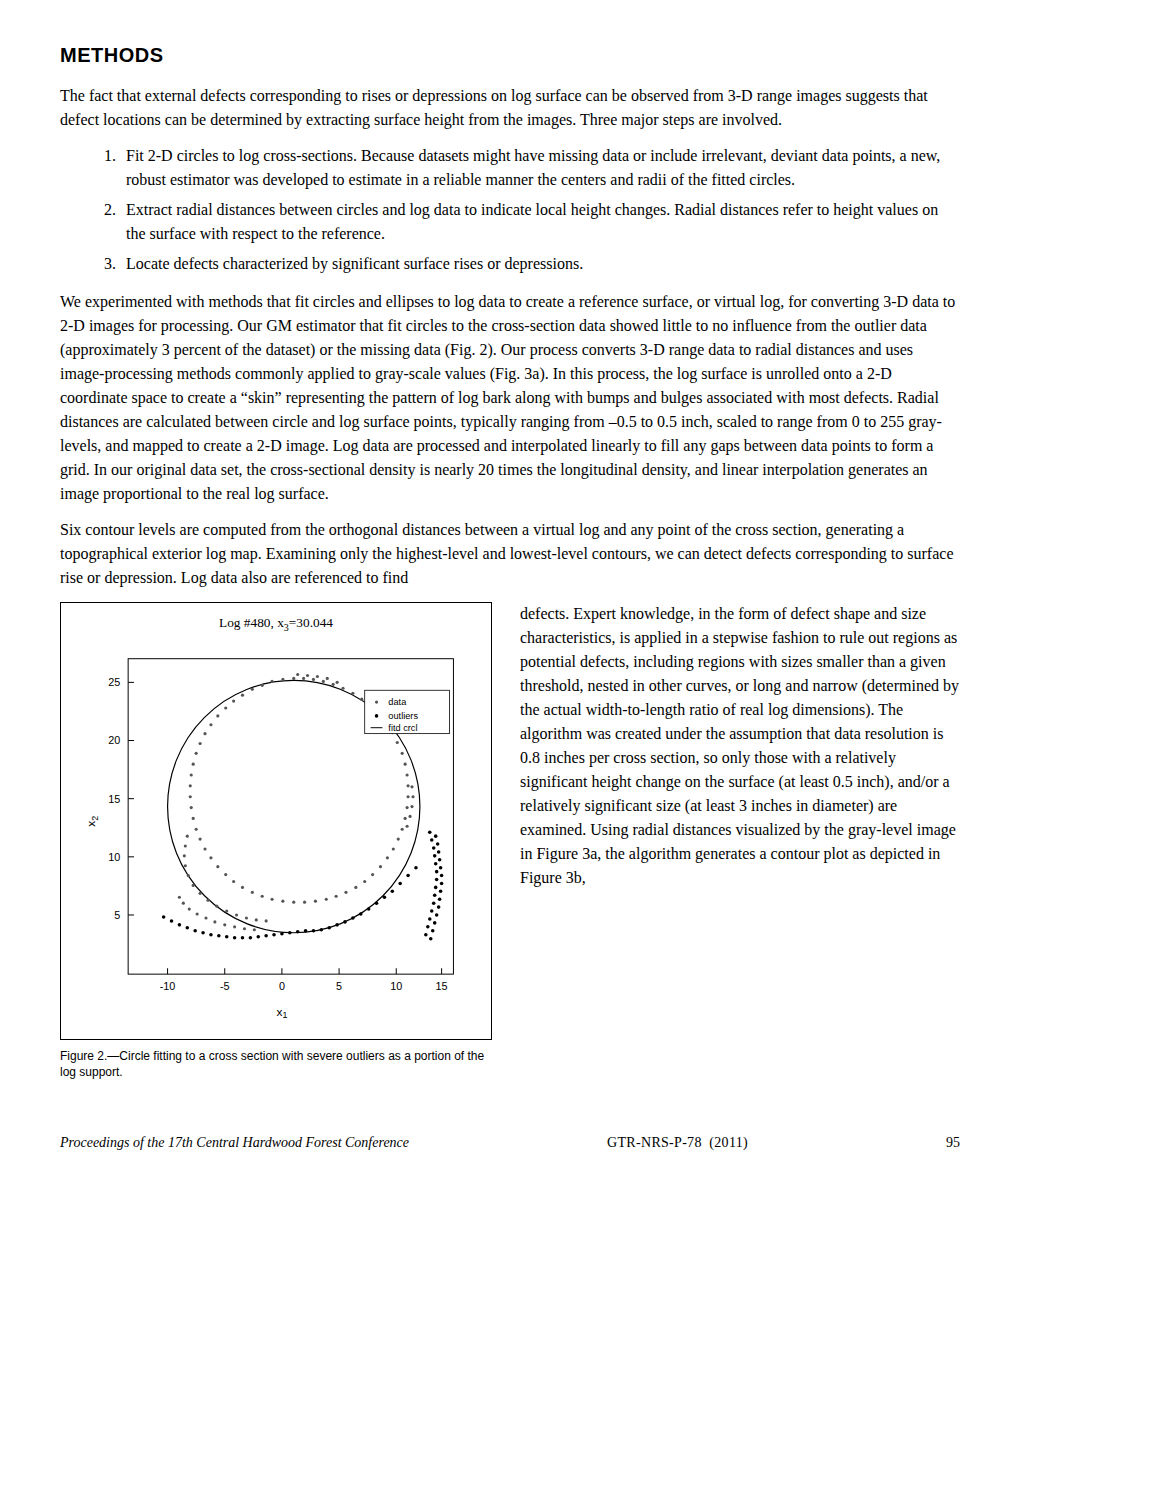METHODS
The fact that external defects corresponding to rises or depressions on log surface can be observed from 3-D range images suggests that defect locations can be determined by extracting surface height from the images. Three major steps are involved.
Fit 2-D circles to log cross-sections. Because datasets might have missing data or include irrelevant, deviant data points, a new, robust estimator was developed to estimate in a reliable manner the centers and radii of the fitted circles.
Extract radial distances between circles and log data to indicate local height changes. Radial distances refer to height values on the surface with respect to the reference.
Locate defects characterized by significant surface rises or depressions.
We experimented with methods that fit circles and ellipses to log data to create a reference surface, or virtual log, for converting 3-D data to 2-D images for processing. Our GM estimator that fit circles to the cross-section data showed little to no influence from the outlier data (approximately 3 percent of the dataset) or the missing data (Fig. 2). Our process converts 3-D range data to radial distances and uses image-processing methods commonly applied to gray-scale values (Fig. 3a). In this process, the log surface is unrolled onto a 2-D coordinate space to create a “skin” representing the pattern of log bark along with bumps and bulges associated with most defects. Radial distances are calculated between circle and log surface points, typically ranging from –0.5 to 0.5 inch, scaled to range from 0 to 255 gray-levels, and mapped to create a 2-D image. Log data are processed and interpolated linearly to fill any gaps between data points to form a grid. In our original data set, the cross-sectional density is nearly 20 times the longitudinal density, and linear interpolation generates an image proportional to the real log surface.
Six contour levels are computed from the orthogonal distances between a virtual log and any point of the cross section, generating a topographical exterior log map. Examining only the highest-level and lowest-level contours, we can detect defects corresponding to surface rise or depression. Log data also are referenced to find
Log #480, x3=30.044
25 20 15 10 5 -10 -5 0 5 10 15 x1 x2 data outliers fitd crcl
Figure 2.—Circle fitting to a cross section with severe outliers as a portion of the log support.
defects. Expert knowledge, in the form of defect shape and size characteristics, is applied in a stepwise fashion to rule out regions as potential defects, including regions with sizes smaller than a given threshold, nested in other curves, or long and narrow (determined by the actual width-to-length ratio of real log dimensions). The algorithm was created under the assumption that data resolution is 0.8 inches per cross section, so only those with a relatively significant height change on the surface (at least 0.5 inch), and/or a relatively significant size (at least 3 inches in diameter) are examined. Using radial distances visualized by the gray-level image in Figure 3a, the algorithm generates a contour plot as depicted in Figure 3b,
Proceedings of the 17th Central Hardwood Forest Conference GTR-NRS-P-78 (2011) 95